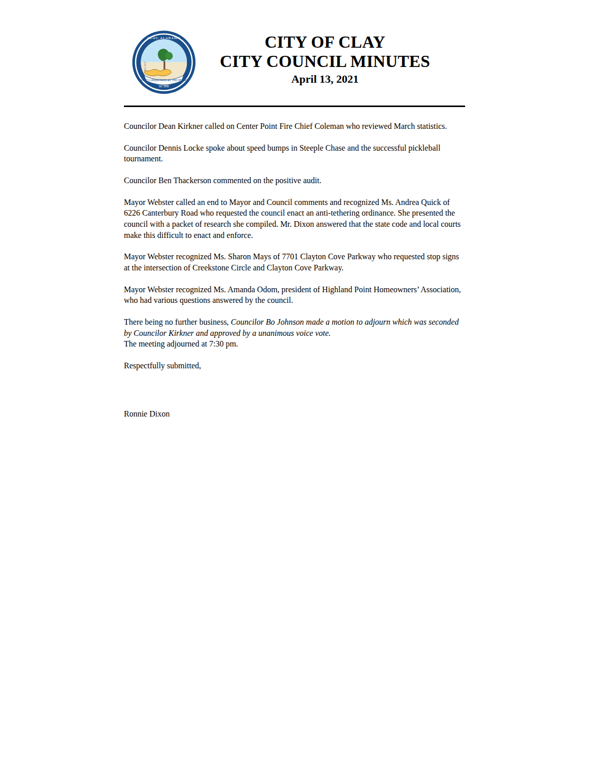WITH COMMUNITY AT THE HEART CLAY, ALABAMA Inc. 2000 Est. 1810
CITY OF CLAY
CITY COUNCIL MINUTES
April 13, 2021
Councilor Dean Kirkner called on Center Point Fire Chief Coleman who reviewed March statistics.
Councilor Dennis Locke spoke about speed bumps in Steeple Chase and the successful pickleball tournament.
Councilor Ben Thackerson commented on the positive audit.
Mayor Webster called an end to Mayor and Council comments and recognized Ms. Andrea Quick of 6226 Canterbury Road who requested the council enact an anti-tethering ordinance. She presented the council with a packet of research she compiled. Mr. Dixon answered that the state code and local courts make this difficult to enact and enforce.
Mayor Webster recognized Ms. Sharon Mays of 7701 Clayton Cove Parkway who requested stop signs at the intersection of Creekstone Circle and Clayton Cove Parkway.
Mayor Webster recognized Ms. Amanda Odom, president of Highland Point Homeowners’ Association, who had various questions answered by the council.
There being no further business, Councilor Bo Johnson made a motion to adjourn which was seconded by Councilor Kirkner and approved by a unanimous voice vote.
The meeting adjourned at 7:30 pm.
Respectfully submitted,
Ronnie Dixon